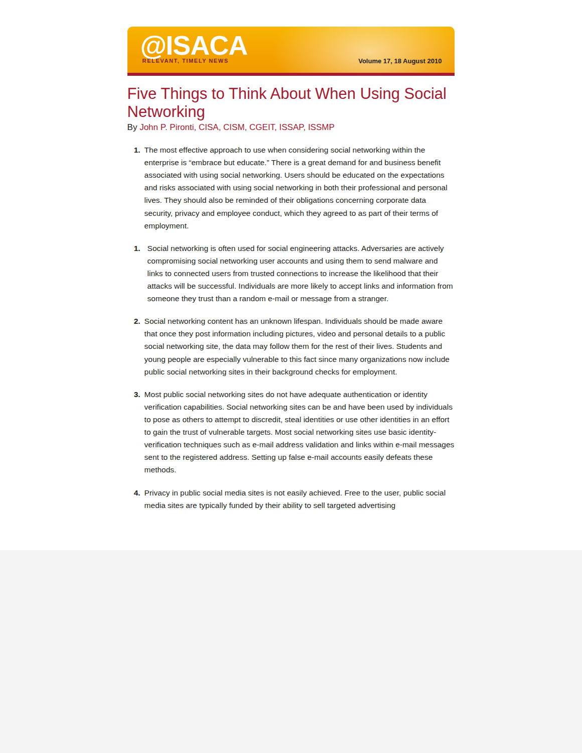@ISACA
RELEVANT, TIMELY NEWS
Volume 17, 18 August 2010
Five Things to Think About When Using Social Networking
By John P. Pironti, CISA, CISM, CGEIT, ISSAP, ISSMP
1.
The most effective approach to use when considering social networking within the enterprise is “embrace but educate.” There is a great demand for and business benefit associated with using social networking. Users should be educated on the expectations and risks associated with using social networking in both their professional and personal lives. They should also be reminded of their obligations concerning corporate data security, privacy and employee conduct, which they agreed to as part of their terms of employment.
1.
Social networking is often used for social engineering attacks. Adversaries are actively compromising social networking user accounts and using them to send malware and links to connected users from trusted connections to increase the likelihood that their attacks will be successful. Individuals are more likely to accept links and information from someone they trust than a random e-mail or message from a stranger.
2.
Social networking content has an unknown lifespan. Individuals should be made aware that once they post information including pictures, video and personal details to a public social networking site, the data may follow them for the rest of their lives. Students and young people are especially vulnerable to this fact since many organizations now include public social networking sites in their background checks for employment.
3.
Most public social networking sites do not have adequate authentication or identity verification capabilities. Social networking sites can be and have been used by individuals to pose as others to attempt to discredit, steal identities or use other identities in an effort to gain the trust of vulnerable targets. Most social networking sites use basic identity-verification techniques such as e-mail address validation and links within e-mail messages sent to the registered address. Setting up false e-mail accounts easily defeats these methods.
4.
Privacy in public social media sites is not easily achieved. Free to the user, public social media sites are typically funded by their ability to sell targeted advertising